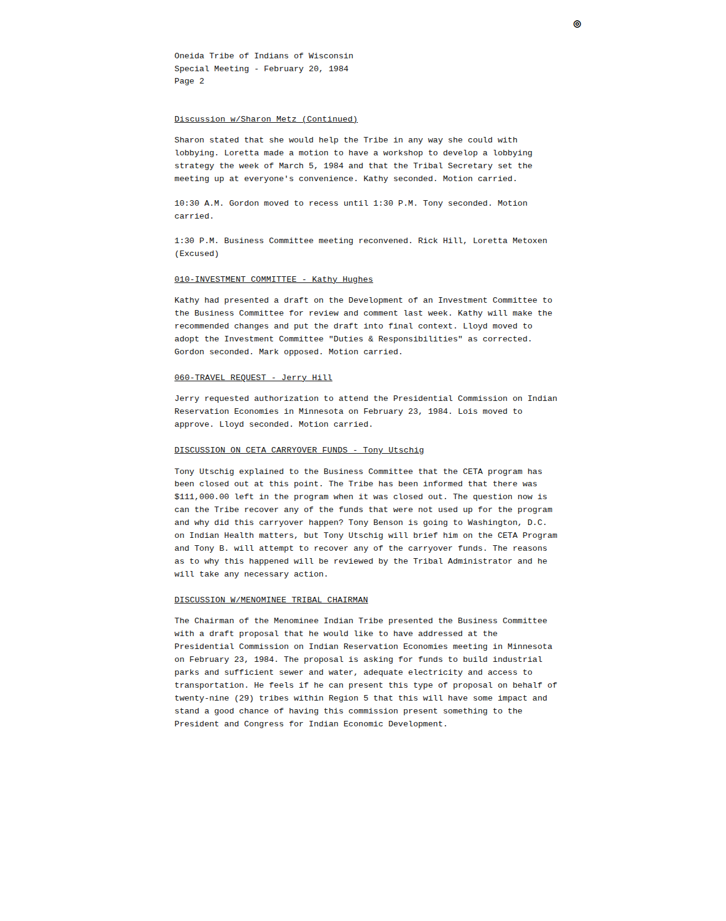◎
Oneida Tribe of Indians of Wisconsin
Special Meeting - February 20, 1984
Page 2
Discussion w/Sharon Metz (Continued)
Sharon stated that she would help the Tribe in any way she could with lobbying. Loretta made a motion to have a workshop to develop a lobbying strategy the week of March 5, 1984 and that the Tribal Secretary set the meeting up at everyone's convenience. Kathy seconded. Motion carried.
10:30 A.M. Gordon moved to recess until 1:30 P.M. Tony seconded. Motion carried.
1:30 P.M. Business Committee meeting reconvened. Rick Hill, Loretta Metoxen (Excused)
010-INVESTMENT COMMITTEE - Kathy Hughes
Kathy had presented a draft on the Development of an Investment Committee to the Business Committee for review and comment last week. Kathy will make the recommended changes and put the draft into final context. Lloyd moved to adopt the Investment Committee "Duties & Responsibilities" as corrected. Gordon seconded. Mark opposed. Motion carried.
060-TRAVEL REQUEST - Jerry Hill
Jerry requested authorization to attend the Presidential Commission on Indian Reservation Economies in Minnesota on February 23, 1984. Lois moved to approve. Lloyd seconded. Motion carried.
DISCUSSION ON CETA CARRYOVER FUNDS - Tony Utschig
Tony Utschig explained to the Business Committee that the CETA program has been closed out at this point. The Tribe has been informed that there was $111,000.00 left in the program when it was closed out. The question now is can the Tribe recover any of the funds that were not used up for the program and why did this carryover happen? Tony Benson is going to Washington, D.C. on Indian Health matters, but Tony Utschig will brief him on the CETA Program and Tony B. will attempt to recover any of the carryover funds. The reasons as to why this happened will be reviewed by the Tribal Administrator and he will take any necessary action.
DISCUSSION W/MENOMINEE TRIBAL CHAIRMAN
The Chairman of the Menominee Indian Tribe presented the Business Committee with a draft proposal that he would like to have addressed at the Presidential Commission on Indian Reservation Economies meeting in Minnesota on February 23, 1984. The proposal is asking for funds to build industrial parks and sufficient sewer and water, adequate electricity and access to transportation. He feels if he can present this type of proposal on behalf of twenty-nine (29) tribes within Region 5 that this will have some impact and stand a good chance of having this commission present something to the President and Congress for Indian Economic Development.